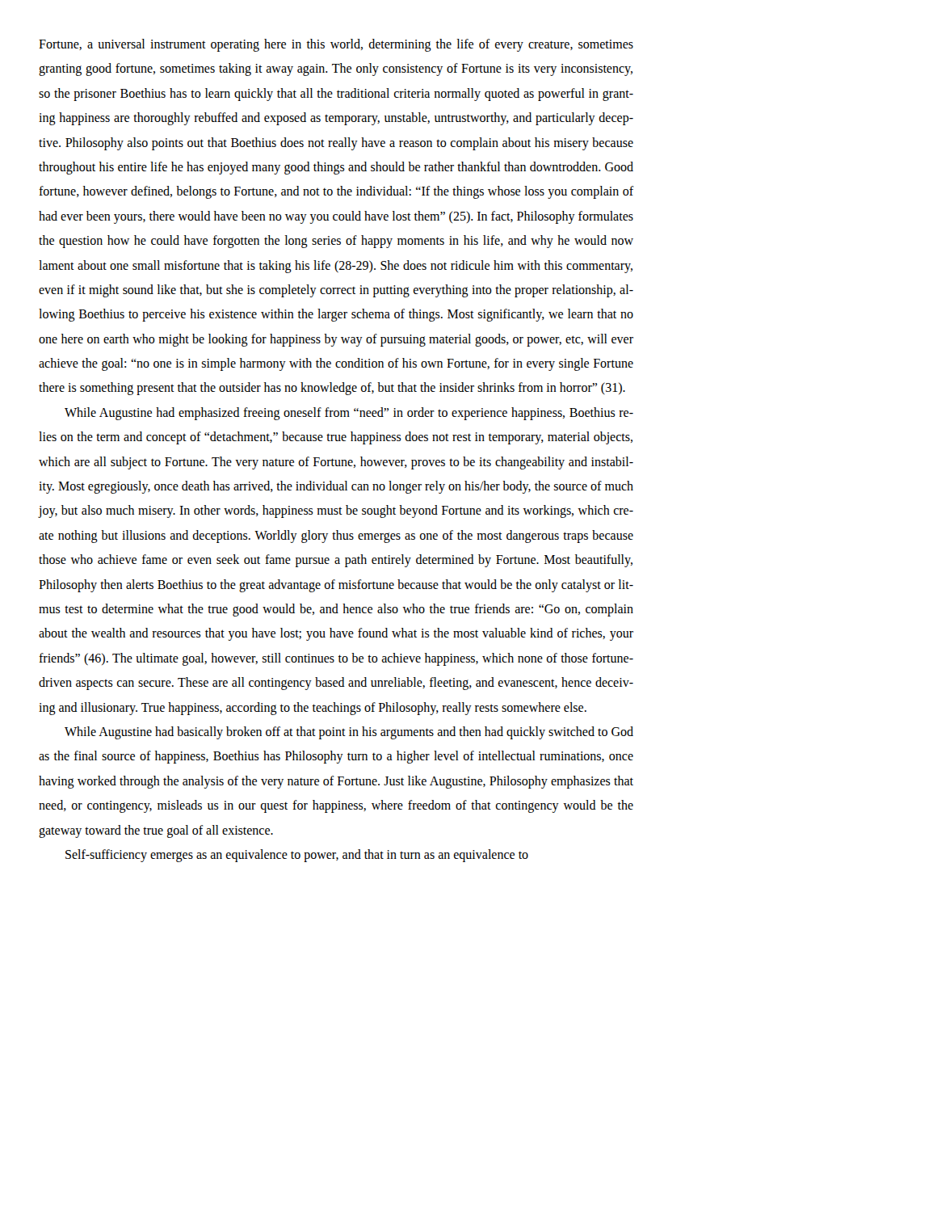Fortune, a universal instrument operating here in this world, determining the life of every creature, sometimes granting good fortune, sometimes taking it away again. The only consistency of Fortune is its very inconsistency, so the prisoner Boethius has to learn quickly that all the traditional criteria normally quoted as powerful in granting happiness are thoroughly rebuffed and exposed as temporary, unstable, untrustworthy, and particularly deceptive. Philosophy also points out that Boethius does not really have a reason to complain about his misery because throughout his entire life he has enjoyed many good things and should be rather thankful than downtrodden. Good fortune, however defined, belongs to Fortune, and not to the individual: “If the things whose loss you complain of had ever been yours, there would have been no way you could have lost them” (25). In fact, Philosophy formulates the question how he could have forgotten the long series of happy moments in his life, and why he would now lament about one small misfortune that is taking his life (28-29). She does not ridicule him with this commentary, even if it might sound like that, but she is completely correct in putting everything into the proper relationship, allowing Boethius to perceive his existence within the larger schema of things. Most significantly, we learn that no one here on earth who might be looking for happiness by way of pursuing material goods, or power, etc, will ever achieve the goal: “no one is in simple harmony with the condition of his own Fortune, for in every single Fortune there is something present that the outsider has no knowledge of, but that the insider shrinks from in horror” (31).
While Augustine had emphasized freeing oneself from “need” in order to experience happiness, Boethius relies on the term and concept of “detachment,” because true happiness does not rest in temporary, material objects, which are all subject to Fortune. The very nature of Fortune, however, proves to be its changeability and instability. Most egregiously, once death has arrived, the individual can no longer rely on his/her body, the source of much joy, but also much misery. In other words, happiness must be sought beyond Fortune and its workings, which create nothing but illusions and deceptions. Worldly glory thus emerges as one of the most dangerous traps because those who achieve fame or even seek out fame pursue a path entirely determined by Fortune. Most beautifully, Philosophy then alerts Boethius to the great advantage of misfortune because that would be the only catalyst or litmus test to determine what the true good would be, and hence also who the true friends are: “Go on, complain about the wealth and resources that you have lost; you have found what is the most valuable kind of riches, your friends” (46). The ultimate goal, however, still continues to be to achieve happiness, which none of those fortune-driven aspects can secure. These are all contingency based and unreliable, fleeting, and evanescent, hence deceiving and illusionary. True happiness, according to the teachings of Philosophy, really rests somewhere else.
While Augustine had basically broken off at that point in his arguments and then had quickly switched to God as the final source of happiness, Boethius has Philosophy turn to a higher level of intellectual ruminations, once having worked through the analysis of the very nature of Fortune. Just like Augustine, Philosophy emphasizes that need, or contingency, misleads us in our quest for happiness, where freedom of that contingency would be the gateway toward the true goal of all existence.
Self-sufficiency emerges as an equivalence to power, and that in turn as an equivalence to